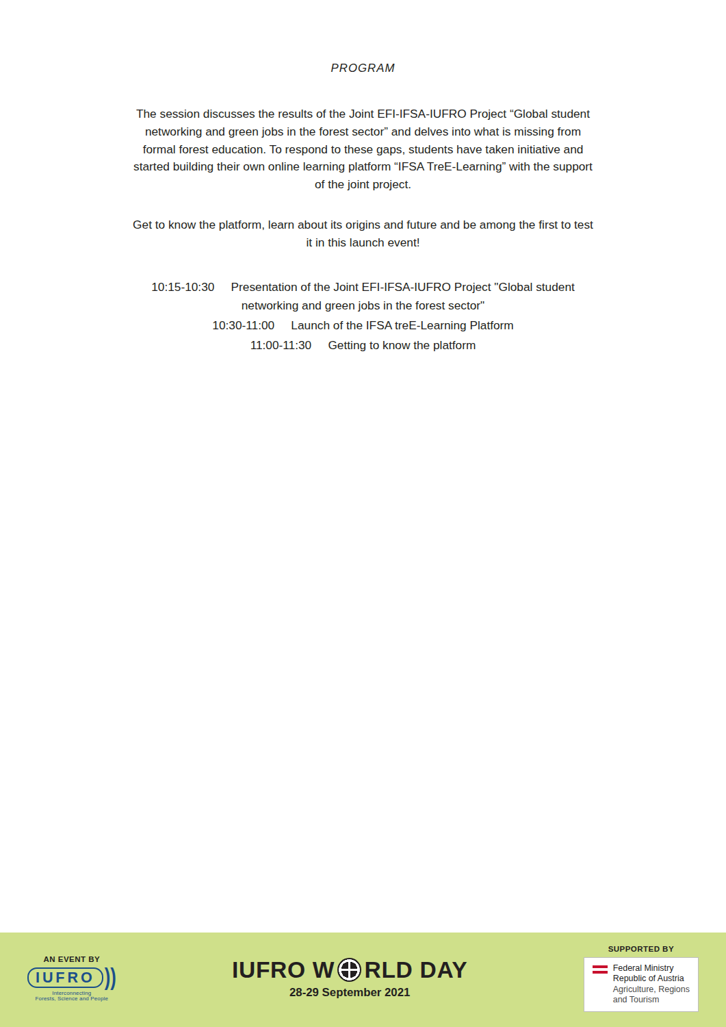PROGRAM
The session discusses the results of the Joint EFI-IFSA-IUFRO Project “Global student networking and green jobs in the forest sector” and delves into what is missing from formal forest education. To respond to these gaps, students have taken initiative and started building their own online learning platform “IFSA TreE-Learning” with the support of the joint project.
Get to know the platform, learn about its origins and future and be among the first to test it in this launch event!
10:15-10:30 Presentation of the Joint EFI-IFSA-IUFRO Project "Global student networking and green jobs in the forest sector"
10:30-11:00 Launch of the IFSA treE-Learning Platform
11:00-11:30 Getting to know the platform
An event by
IUFRO))
Interconnecting
Forests, Science and People
IUFRO W RLD DAY
28-29 September 2021
Supported by
Federal Ministry
Republic of Austria
Agriculture, Regions
and Tourism